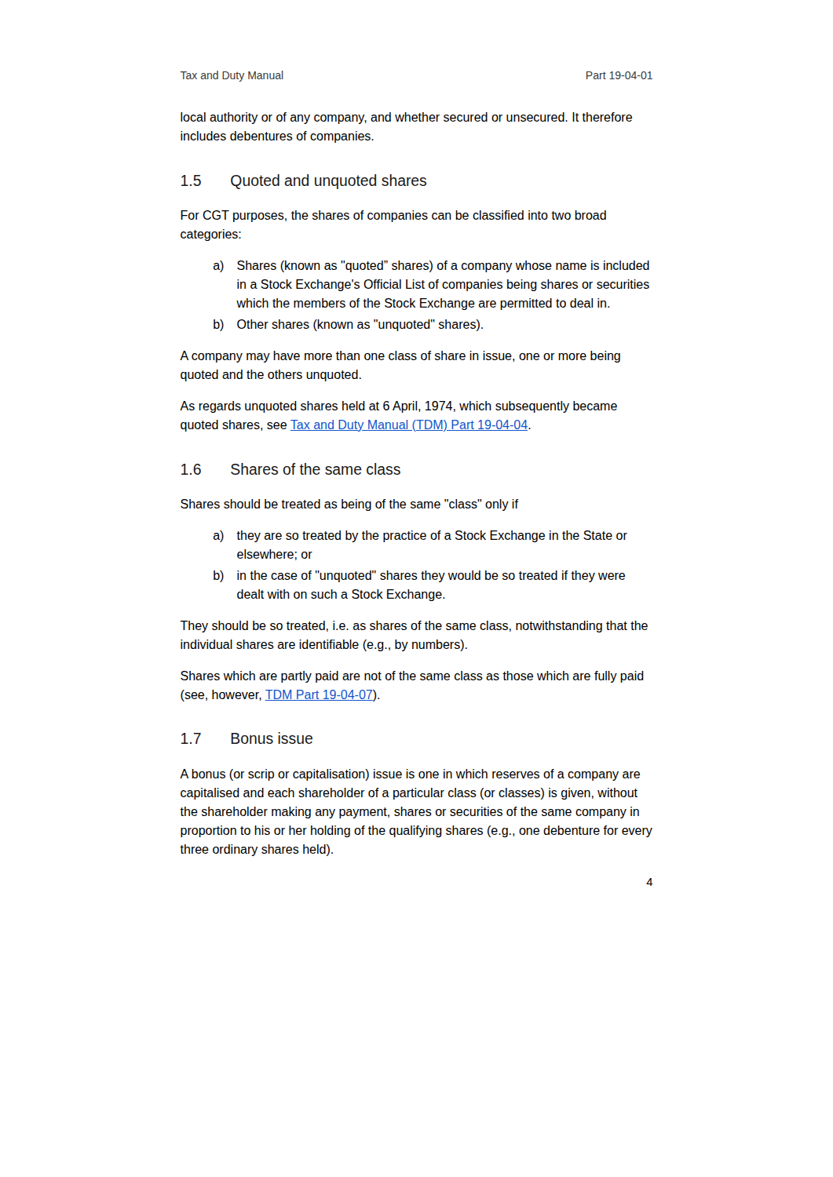Tax and Duty Manual
Part 19-04-01
local authority or of any company, and whether secured or unsecured. It therefore includes debentures of companies.
1.5 Quoted and unquoted shares
For CGT purposes, the shares of companies can be classified into two broad categories:
Shares (known as "quoted” shares) of a company whose name is included in a Stock Exchange's Official List of companies being shares or securities which the members of the Stock Exchange are permitted to deal in.
Other shares (known as "unquoted" shares).
A company may have more than one class of share in issue, one or more being quoted and the others unquoted.
As regards unquoted shares held at 6 April, 1974, which subsequently became quoted shares, see Tax and Duty Manual (TDM) Part 19-04-04.
1.6 Shares of the same class
Shares should be treated as being of the same "class" only if
they are so treated by the practice of a Stock Exchange in the State or elsewhere; or
in the case of "unquoted" shares they would be so treated if they were dealt with on such a Stock Exchange.
They should be so treated, i.e. as shares of the same class, notwithstanding that the individual shares are identifiable (e.g., by numbers).
Shares which are partly paid are not of the same class as those which are fully paid (see, however, TDM Part 19-04-07).
1.7 Bonus issue
A bonus (or scrip or capitalisation) issue is one in which reserves of a company are capitalised and each shareholder of a particular class (or classes) is given, without the shareholder making any payment, shares or securities of the same company in proportion to his or her holding of the qualifying shares (e.g., one debenture for every three ordinary shares held).
4